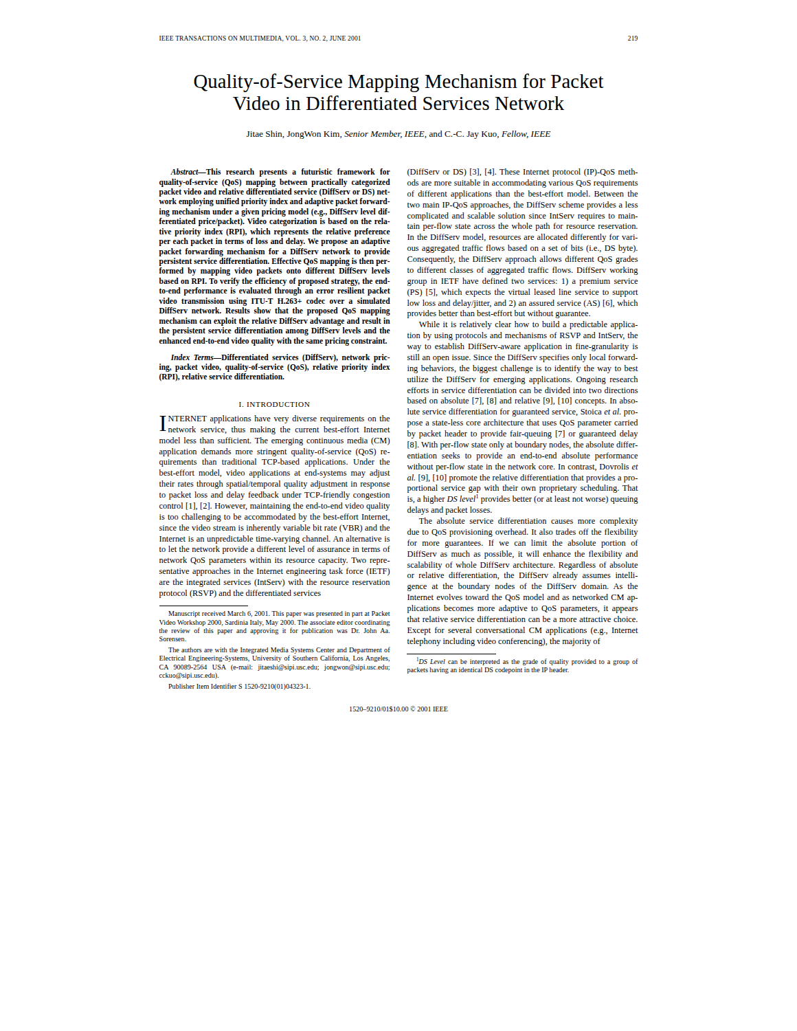IEEE TRANSACTIONS ON MULTIMEDIA, VOL. 3, NO. 2, JUNE 2001 219
Quality-of-Service Mapping Mechanism for Packet
Video in Differentiated Services Network
Jitae Shin, JongWon Kim, Senior Member, IEEE, and C.-C. Jay Kuo, Fellow, IEEE
Abstract—This research presents a futuristic framework for quality-of-service (QoS) mapping between practically categorized packet video and relative differentiated service (DiffServ or DS) network employing unified priority index and adaptive packet forwarding mechanism under a given pricing model (e.g., DiffServ level differentiated price/packet). Video categorization is based on the relative priority index (RPI), which represents the relative preference per each packet in terms of loss and delay. We propose an adaptive packet forwarding mechanism for a DiffServ network to provide persistent service differentiation. Effective QoS mapping is then performed by mapping video packets onto different DiffServ levels based on RPI. To verify the efficiency of proposed strategy, the end-to-end performance is evaluated through an error resilient packet video transmission using ITU-T H.263+ codec over a simulated DiffServ network. Results show that the proposed QoS mapping mechanism can exploit the relative DiffServ advantage and result in the persistent service differentiation among DiffServ levels and the enhanced end-to-end video quality with the same pricing constraint.
Index Terms—Differentiated services (DiffServ), network pricing, packet video, quality-of-service (QoS), relative priority index (RPI), relative service differentiation.
I. Introduction
INTERNET applications have very diverse requirements on the network service, thus making the current best-effort Internet model less than sufficient. The emerging continuous media (CM) application demands more stringent quality-of-service (QoS) requirements than traditional TCP-based applications. Under the best-effort model, video applications at end-systems may adjust their rates through spatial/temporal quality adjustment in response to packet loss and delay feedback under TCP-friendly congestion control [1], [2]. However, maintaining the end-to-end video quality is too challenging to be accommodated by the best-effort Internet, since the video stream is inherently variable bit rate (VBR) and the Internet is an unpredictable time-varying channel. An alternative is to let the network provide a different level of assurance in terms of network QoS parameters within its resource capacity. Two representative approaches in the Internet engineering task force (IETF) are the integrated services (IntServ) with the resource reservation protocol (RSVP) and the differentiated services
Manuscript received March 6, 2001. This paper was presented in part at Packet Video Workshop 2000, Sardinia Italy, May 2000. The associate editor coordinating the review of this paper and approving it for publication was Dr. John Aa. Sorensen.
The authors are with the Integrated Media Systems Center and Department of Electrical Engineering-Systems, University of Southern California, Los Angeles, CA 90089-2564 USA (e-mail: jitaeshi@sipi.usc.edu; jongwon@sipi.usc.edu; cckuo@sipi.usc.edu).
Publisher Item Identifier S 1520-9210(01)04323-1.
(DiffServ or DS) [3], [4]. These Internet protocol (IP)-QoS methods are more suitable in accommodating various QoS requirements of different applications than the best-effort model. Between the two main IP-QoS approaches, the DiffServ scheme provides a less complicated and scalable solution since IntServ requires to maintain per-flow state across the whole path for resource reservation. In the DiffServ model, resources are allocated differently for various aggregated traffic flows based on a set of bits (i.e., DS byte). Consequently, the DiffServ approach allows different QoS grades to different classes of aggregated traffic flows. DiffServ working group in IETF have defined two services: 1) a premium service (PS) [5], which expects the virtual leased line service to support low loss and delay/jitter, and 2) an assured service (AS) [6], which provides better than best-effort but without guarantee.
While it is relatively clear how to build a predictable application by using protocols and mechanisms of RSVP and IntServ, the way to establish DiffServ-aware application in fine-granularity is still an open issue. Since the DiffServ specifies only local forwarding behaviors, the biggest challenge is to identify the way to best utilize the DiffServ for emerging applications. Ongoing research efforts in service differentiation can be divided into two directions based on absolute [7], [8] and relative [9], [10] concepts. In absolute service differentiation for guaranteed service, Stoica et al. propose a state-less core architecture that uses QoS parameter carried by packet header to provide fair-queuing [7] or guaranteed delay [8]. With per-flow state only at boundary nodes, the absolute differentiation seeks to provide an end-to-end absolute performance without per-flow state in the network core. In contrast, Dovrolis et al. [9], [10] promote the relative differentiation that provides a proportional service gap with their own proprietary scheduling. That is, a higher DS level1 provides better (or at least not worse) queuing delays and packet losses.
The absolute service differentiation causes more complexity due to QoS provisioning overhead. It also trades off the flexibility for more guarantees. If we can limit the absolute portion of DiffServ as much as possible, it will enhance the flexibility and scalability of whole DiffServ architecture. Regardless of absolute or relative differentiation, the DiffServ already assumes intelligence at the boundary nodes of the DiffServ domain. As the Internet evolves toward the QoS model and as networked CM applications becomes more adaptive to QoS parameters, it appears that relative service differentiation can be a more attractive choice. Except for several conversational CM applications (e.g., Internet telephony including video conferencing), the majority of
1DS Level can be interpreted as the grade of quality provided to a group of packets having an identical DS codepoint in the IP header.
1520–9210/01$10.00 © 2001 IEEE